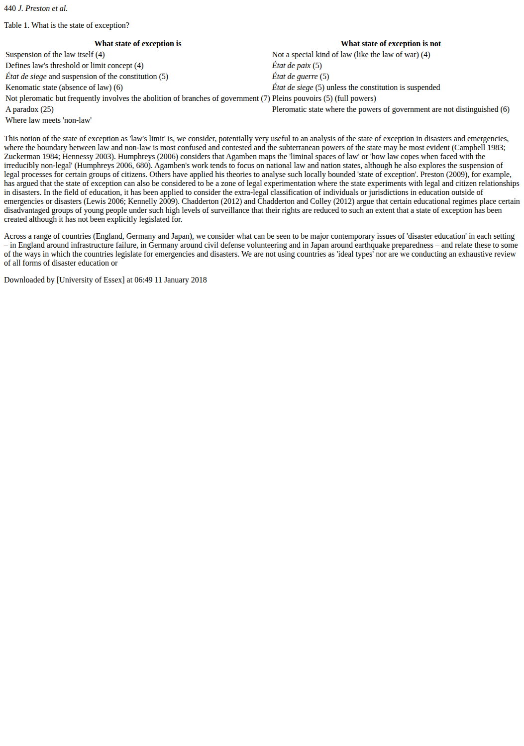440 J. Preston et al.
Table 1. What is the state of exception?
| What state of exception is | What state of exception is not |
| --- | --- |
| Suspension of the law itself (4) | Not a special kind of law (like the law of war) (4) |
| Defines law's threshold or limit concept (4) | État de paix (5) |
| État de siege and suspension of the constitution (5) | État de guerre (5) |
| Kenomatic state (absence of law) (6) | État de siege (5) unless the constitution is suspended |
| Not pleromatic but frequently involves the abolition of branches of government (7) | Pleins pouvoirs (5) (full powers) |
| A paradox (25) | Pleromatic state where the powers of government are not distinguished (6) |
| Where law meets 'non-law' | |
This notion of the state of exception as 'law's limit' is, we consider, potentially very useful to an analysis of the state of exception in disasters and emergencies, where the boundary between law and non-law is most confused and contested and the subterranean powers of the state may be most evident (Campbell 1983; Zuckerman 1984; Hennessy 2003). Humphreys (2006) considers that Agamben maps the 'liminal spaces of law' or 'how law copes when faced with the irreducibly non-legal' (Humphreys 2006, 680). Agamben's work tends to focus on national law and nation states, although he also explores the suspension of legal processes for certain groups of citizens. Others have applied his theories to analyse such locally bounded 'state of exception'. Preston (2009), for example, has argued that the state of exception can also be considered to be a zone of legal experimentation where the state experiments with legal and citizen relationships in disasters. In the field of education, it has been applied to consider the extra-legal classification of individuals or jurisdictions in education outside of emergencies or disasters (Lewis 2006; Kennelly 2009). Chadderton (2012) and Chadderton and Colley (2012) argue that certain educational regimes place certain disadvantaged groups of young people under such high levels of surveillance that their rights are reduced to such an extent that a state of exception has been created although it has not been explicitly legislated for.
Across a range of countries (England, Germany and Japan), we consider what can be seen to be major contemporary issues of 'disaster education' in each setting – in England around infrastructure failure, in Germany around civil defense volunteering and in Japan around earthquake preparedness – and relate these to some of the ways in which the countries legislate for emergencies and disasters. We are not using countries as 'ideal types' nor are we conducting an exhaustive review of all forms of disaster education or
Downloaded by [University of Essex] at 06:49 11 January 2018